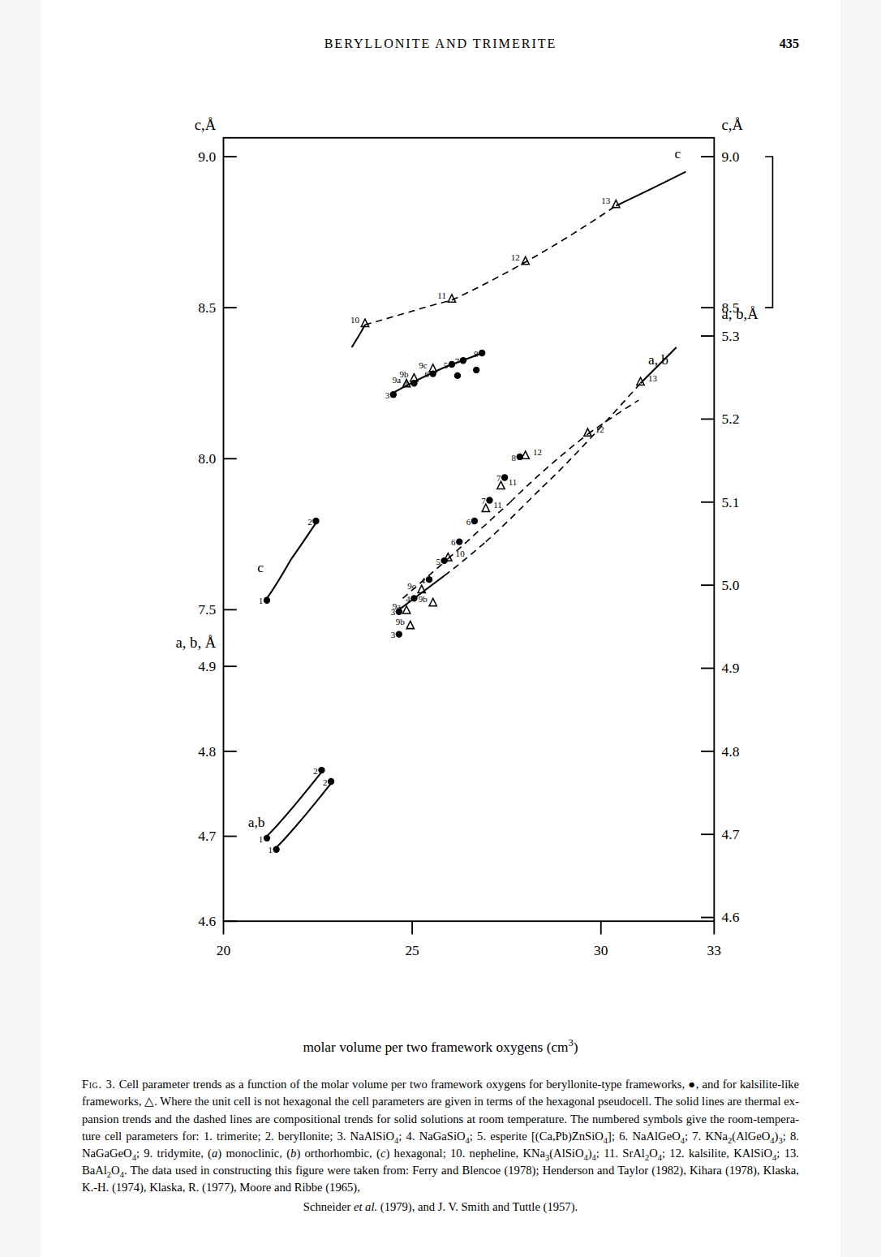BERYLLONITE AND TRIMERITE 435
Figure 3. Cell parameter trends as a function of molar volume per two framework oxygens Scatter plot with two vertical axis scales: c in angstroms from 7.5 to 9.0 and a,b in angstroms from 4.6 to 5.3. Horizontal axis is molar volume per two framework oxygens in cubic centimetres from 20 to 33. Filled circles denote beryllonite-type frameworks and open triangles denote kalsilite-like frameworks. Solid lines are thermal expansion trends; dashed lines are compositional trends. 9.0 8.5 8.0 7.5 c,Å 4.9 4.8 4.7 4.6 a, b, Å 9.0 8.5 c,Å 5.3 5.2 5.1 5.0 4.9 4.8 4.7 4.6 a, b,Å 20 25 30 33 c c a, b a,b 3 4 6 5 7 8 9a 9b 9c 10 11 12 13 1 2 3 3 4 4 5 6 6 7 7 8 9a 9b 9c 9b 10 11 11 12 12 13 1 1 2 2
molar volume per two framework oxygens (cm3)
Fig. 3. Cell parameter trends as a function of the molar volume per two framework oxygens for beryllonite-type frameworks, ●, and for kalsilite-like frameworks, △. Where the unit cell is not hexagonal the cell parameters are given in terms of the hexagonal pseudocell. The solid lines are thermal expansion trends and the dashed lines are compositional trends for solid solutions at room temperature. The numbered symbols give the room-temperature cell parameters for: 1. trimerite; 2. beryllonite; 3. NaAlSiO4; 4. NaGaSiO4; 5. esperite [(Ca,Pb)ZnSiO4]; 6. NaAlGeO4; 7. KNa2(AlGeO4)3; 8. NaGaGeO4; 9. tridymite, (a) monoclinic, (b) orthorhombic, (c) hexagonal; 10. nepheline, KNa3(AlSiO4)4; 11. SrAl2O4; 12. kalsilite, KAlSiO4; 13. BaAl2O4. The data used in constructing this figure were taken from: Ferry and Blencoe (1978); Henderson and Taylor (1982), Kihara (1978), Klaska, K.-H. (1974), Klaska, R. (1977), Moore and Ribbe (1965), Schneider et al. (1979), and J. V. Smith and Tuttle (1957).